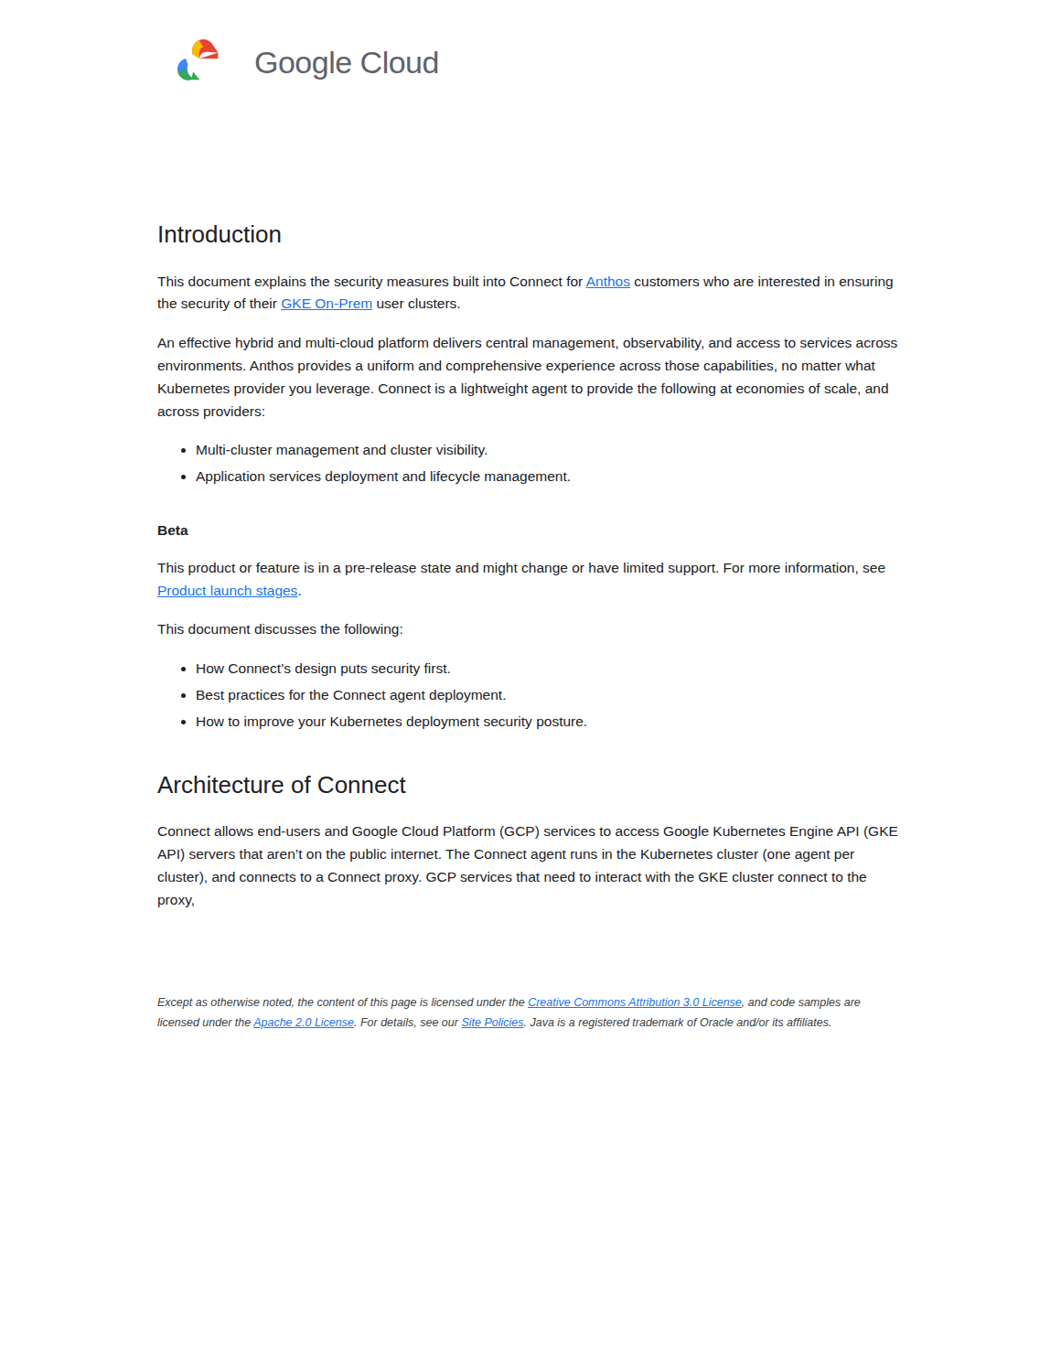Google Cloud
Introduction
This document explains the security measures built into Connect for Anthos customers who are interested in ensuring the security of their GKE On-Prem user clusters.
An effective hybrid and multi-cloud platform delivers central management, observability, and access to services across environments. Anthos provides a uniform and comprehensive experience across those capabilities, no matter what Kubernetes provider you leverage. Connect is a lightweight agent to provide the following at economies of scale, and across providers:
Multi-cluster management and cluster visibility.
Application services deployment and lifecycle management.
Beta
This product or feature is in a pre-release state and might change or have limited support. For more information, see Product launch stages.
This document discusses the following:
How Connect’s design puts security first.
Best practices for the Connect agent deployment.
How to improve your Kubernetes deployment security posture.
Architecture of Connect
Connect allows end-users and Google Cloud Platform (GCP) services to access Google Kubernetes Engine API (GKE API) servers that aren’t on the public internet. The Connect agent runs in the Kubernetes cluster (one agent per cluster), and connects to a Connect proxy. GCP services that need to interact with the GKE cluster connect to the proxy,
Except as otherwise noted, the content of this page is licensed under the Creative Commons Attribution 3.0 License, and code samples are licensed under the Apache 2.0 License. For details, see our Site Policies. Java is a registered trademark of Oracle and/or its affiliates.